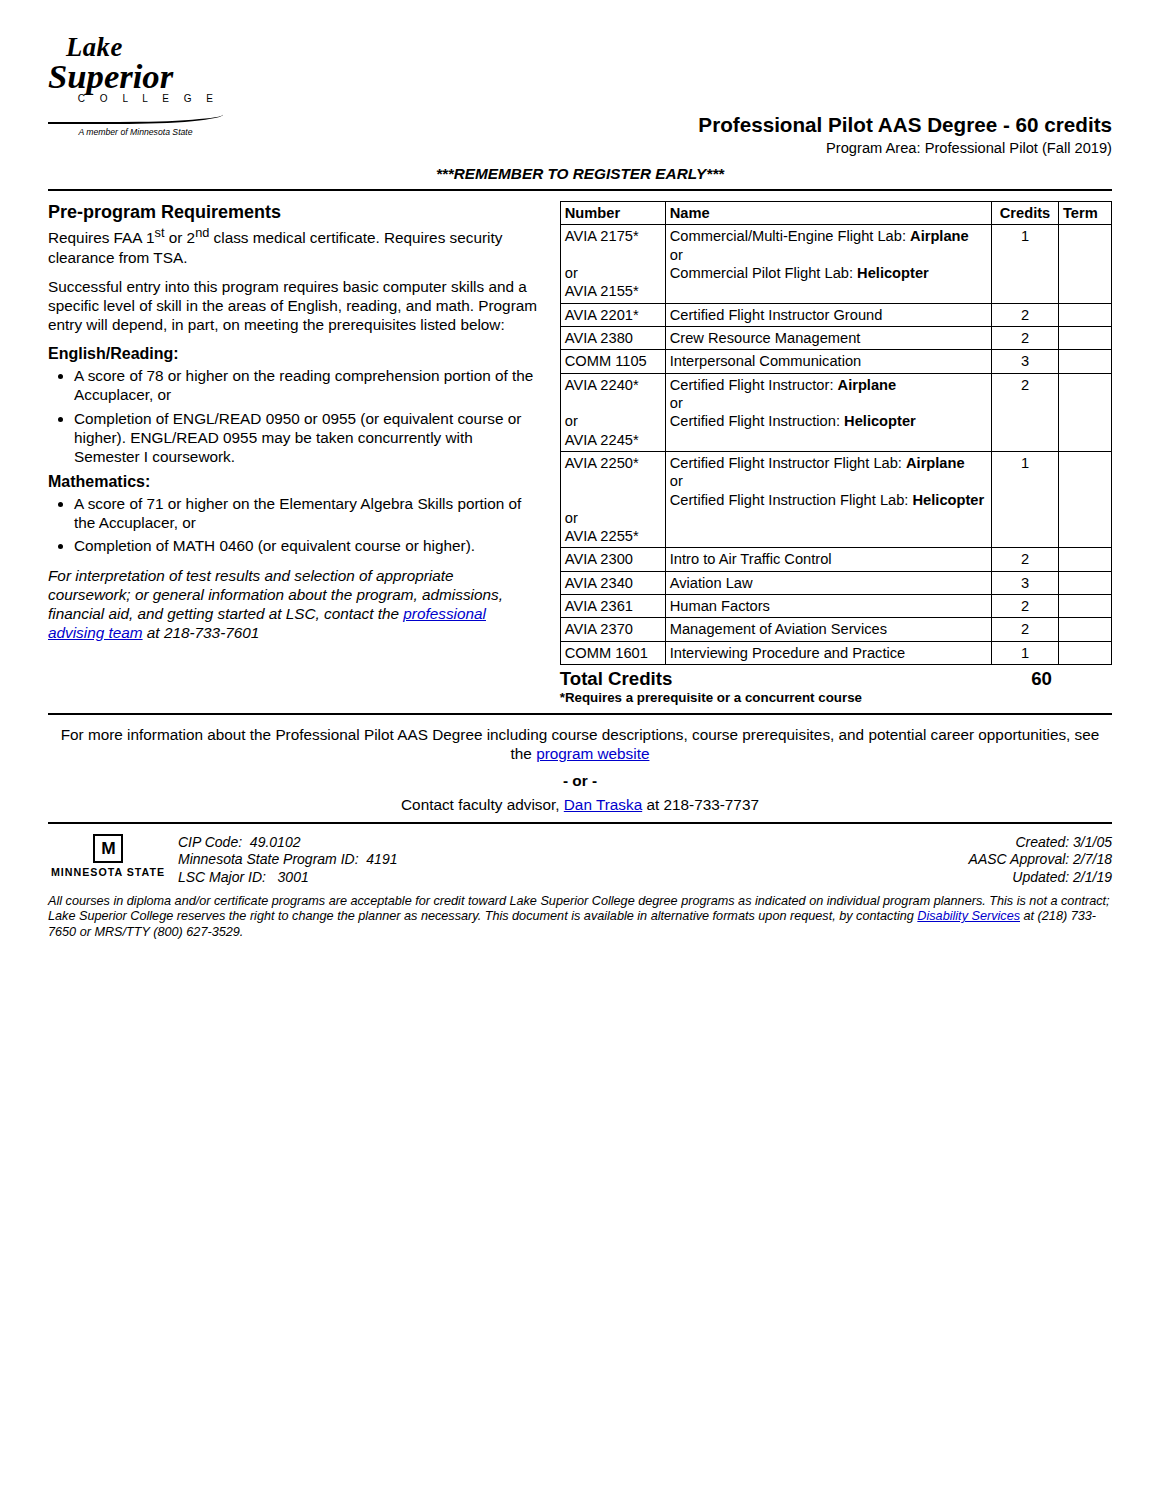Lake
Superior
C O L L E G E
A member of Minnesota State
Professional Pilot AAS Degree - 60 credits
Program Area: Professional Pilot (Fall 2019)
***REMEMBER TO REGISTER EARLY***
Pre-program Requirements
Requires FAA 1st or 2nd class medical certificate. Requires security clearance from TSA.
Successful entry into this program requires basic computer skills and a specific level of skill in the areas of English, reading, and math. Program entry will depend, in part, on meeting the prerequisites listed below:
English/Reading:
A score of 78 or higher on the reading comprehension portion of the Accuplacer, or
Completion of ENGL/READ 0950 or 0955 (or equivalent course or higher). ENGL/READ 0955 may be taken concurrently with Semester I coursework.
Mathematics:
A score of 71 or higher on the Elementary Algebra Skills portion of the Accuplacer, or
Completion of MATH 0460 (or equivalent course or higher).
For interpretation of test results and selection of appropriate coursework; or general information about the program, admissions, financial aid, and getting started at LSC, contact the professional advising team at 218-733-7601
| Number | Name | Credits | Term |
| --- | --- | --- | --- |
| AVIA 2175* or AVIA 2155* | Commercial/Multi-Engine Flight Lab: Airplane or Commercial Pilot Flight Lab: Helicopter | 1 | |
| AVIA 2201* | Certified Flight Instructor Ground | 2 | |
| AVIA 2380 | Crew Resource Management | 2 | |
| COMM 1105 | Interpersonal Communication | 3 | |
| AVIA 2240* or AVIA 2245* | Certified Flight Instructor: Airplane or Certified Flight Instruction: Helicopter | 2 | |
| AVIA 2250* or AVIA 2255* | Certified Flight Instructor Flight Lab: Airplane or Certified Flight Instruction Flight Lab: Helicopter | 1 | |
| AVIA 2300 | Intro to Air Traffic Control | 2 | |
| AVIA 2340 | Aviation Law | 3 | |
| AVIA 2361 | Human Factors | 2 | |
| AVIA 2370 | Management of Aviation Services | 2 | |
| COMM 1601 | Interviewing Procedure and Practice | 1 | |
Total Credits 60
*Requires a prerequisite or a concurrent course
For more information about the Professional Pilot AAS Degree including course descriptions, course prerequisites, and potential career opportunities, see the program website
- or -
Contact faculty advisor, Dan Traska at 218-733-7737
M
MINNESOTA STATE
CIP Code: 49.0102
Minnesota State Program ID: 4191
LSC Major ID: 3001
Created: 3/1/05
AASC Approval: 2/7/18
Updated: 2/1/19
All courses in diploma and/or certificate programs are acceptable for credit toward Lake Superior College degree programs as indicated on individual program planners. This is not a contract; Lake Superior College reserves the right to change the planner as necessary. This document is available in alternative formats upon request, by contacting Disability Services at (218) 733-7650 or MRS/TTY (800) 627-3529.